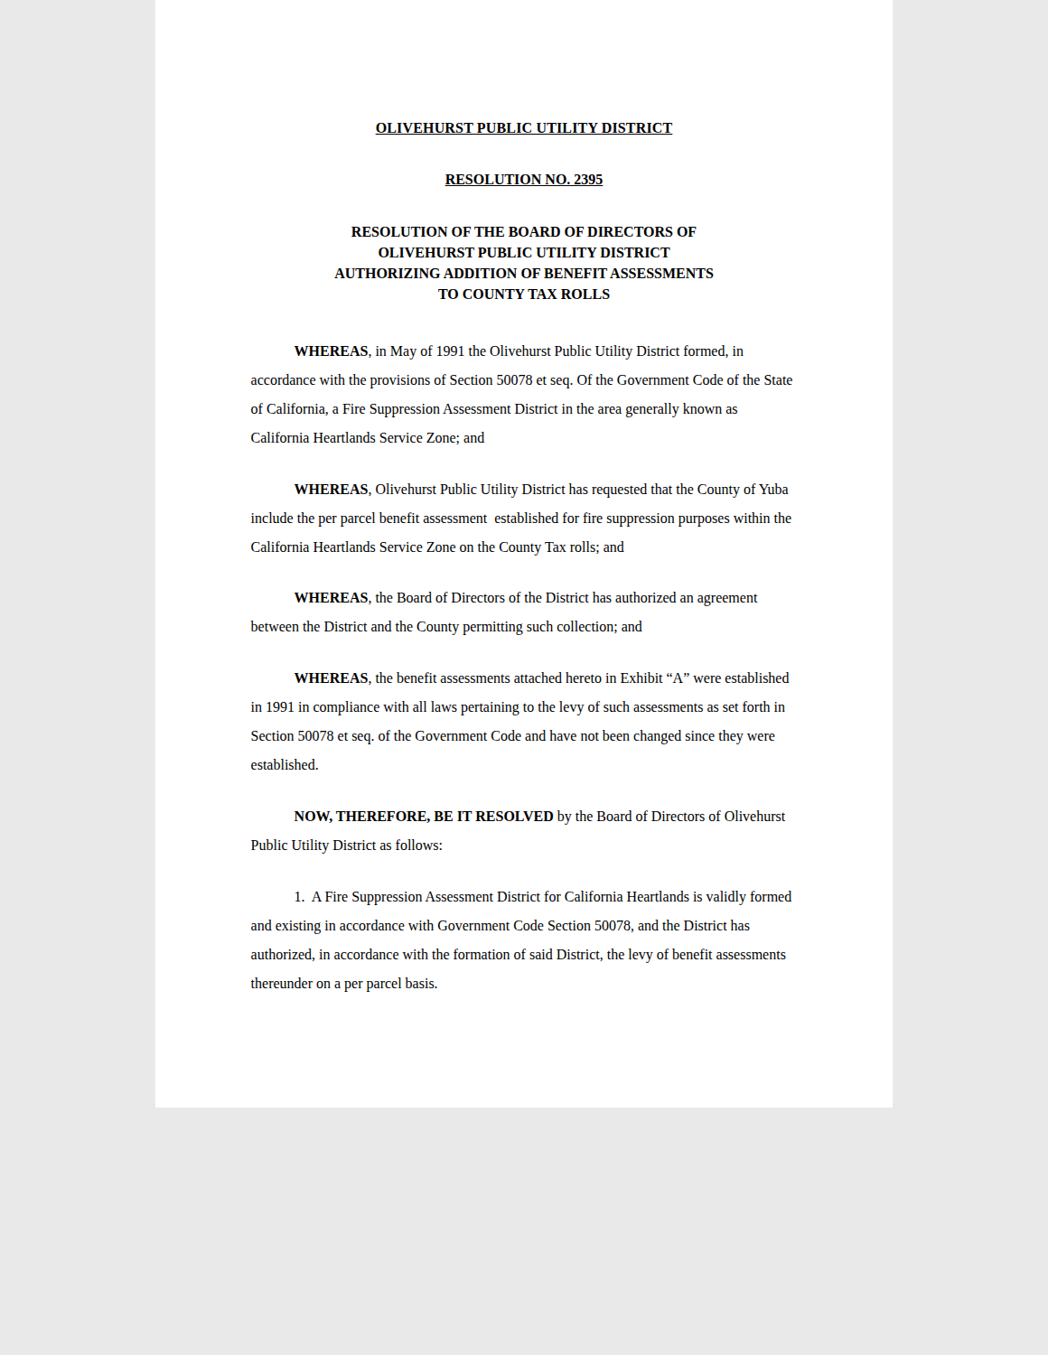OLIVEHURST PUBLIC UTILITY DISTRICT
RESOLUTION NO. 2395
RESOLUTION OF THE BOARD OF DIRECTORS OF
OLIVEHURST PUBLIC UTILITY DISTRICT
AUTHORIZING ADDITION OF BENEFIT ASSESSMENTS
TO COUNTY TAX ROLLS
WHEREAS, in May of 1991 the Olivehurst Public Utility District formed, in accordance with the provisions of Section 50078 et seq. Of the Government Code of the State of California, a Fire Suppression Assessment District in the area generally known as California Heartlands Service Zone; and
WHEREAS, Olivehurst Public Utility District has requested that the County of Yuba include the per parcel benefit assessment established for fire suppression purposes within the California Heartlands Service Zone on the County Tax rolls; and
WHEREAS, the Board of Directors of the District has authorized an agreement between the District and the County permitting such collection; and
WHEREAS, the benefit assessments attached hereto in Exhibit “A” were established in 1991 in compliance with all laws pertaining to the levy of such assessments as set forth in Section 50078 et seq. of the Government Code and have not been changed since they were established.
NOW, THEREFORE, BE IT RESOLVED by the Board of Directors of Olivehurst Public Utility District as follows:
1. A Fire Suppression Assessment District for California Heartlands is validly formed and existing in accordance with Government Code Section 50078, and the District has authorized, in accordance with the formation of said District, the levy of benefit assessments thereunder on a per parcel basis.